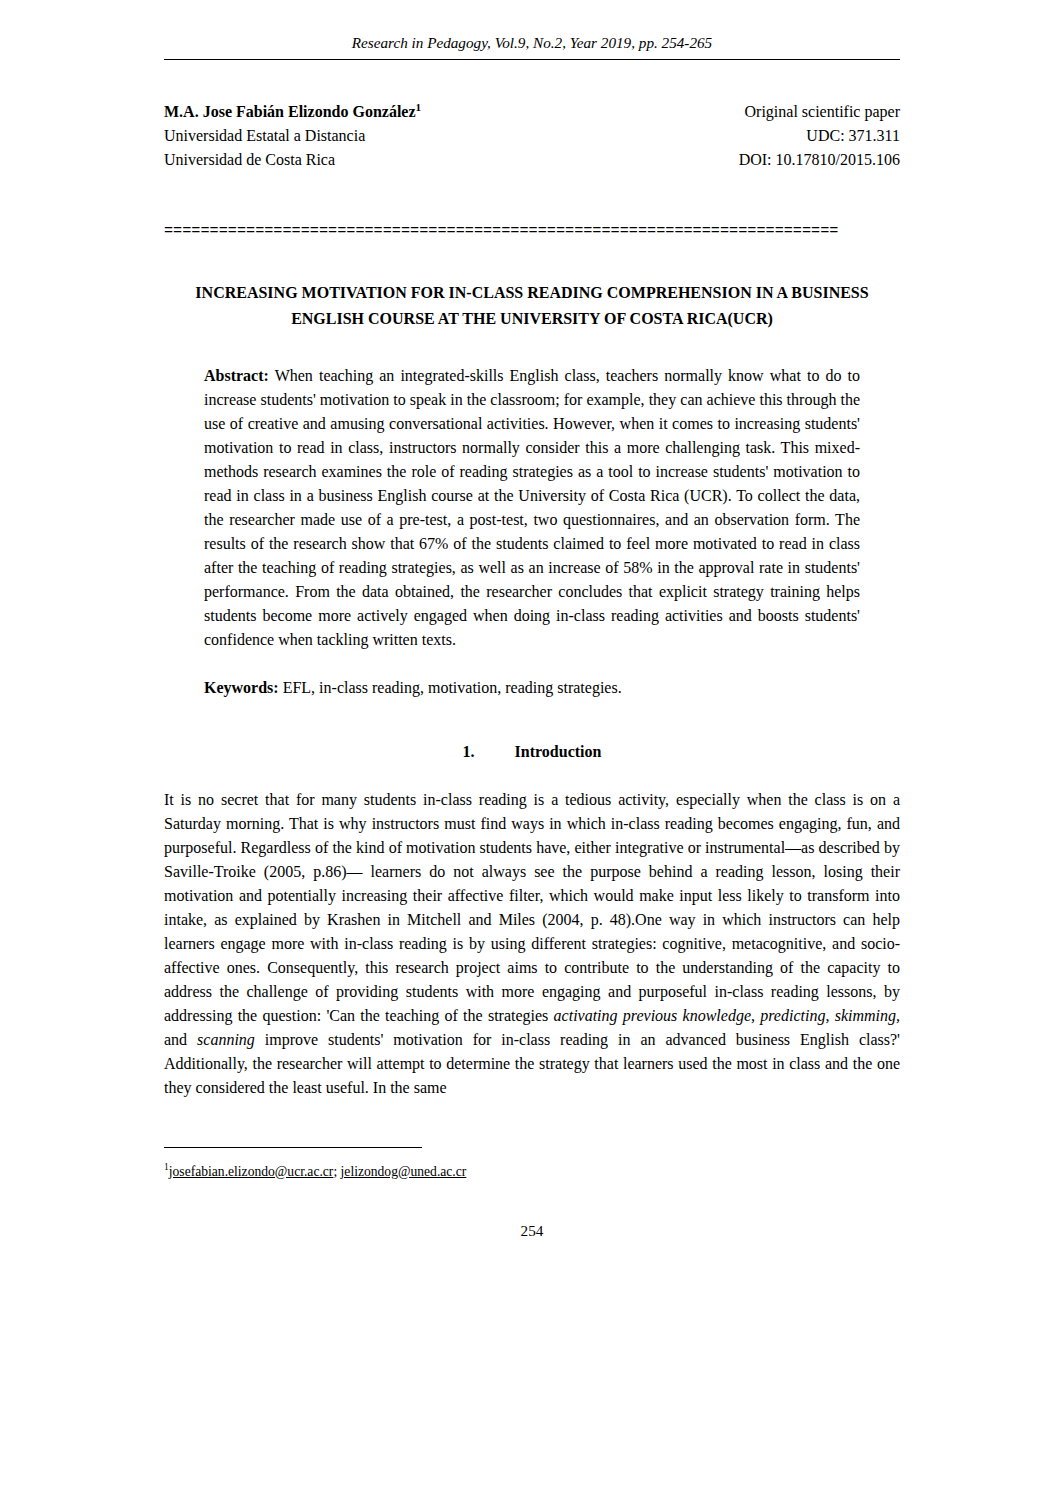Research in Pedagogy, Vol.9, No.2, Year 2019, pp. 254-265
| M.A. Jose Fabián Elizondo González 1 | Original scientific paper |
| Universidad Estatal a Distancia | UDC: 371.311 |
| Universidad de Costa Rica | DOI: 10.17810/2015.106 |
==========================================================================
Increasing Motivation for In-Class Reading Comprehension in a Business English Course at the University of Costa Rica(UCR)
Abstract: When teaching an integrated-skills English class, teachers normally know what to do to increase students' motivation to speak in the classroom; for example, they can achieve this through the use of creative and amusing conversational activities. However, when it comes to increasing students' motivation to read in class, instructors normally consider this a more challenging task. This mixed-methods research examines the role of reading strategies as a tool to increase students' motivation to read in class in a business English course at the University of Costa Rica (UCR). To collect the data, the researcher made use of a pre-test, a post-test, two questionnaires, and an observation form. The results of the research show that 67% of the students claimed to feel more motivated to read in class after the teaching of reading strategies, as well as an increase of 58% in the approval rate in students' performance. From the data obtained, the researcher concludes that explicit strategy training helps students become more actively engaged when doing in-class reading activities and boosts students' confidence when tackling written texts.
Keywords: EFL, in-class reading, motivation, reading strategies.
1. Introduction
It is no secret that for many students in-class reading is a tedious activity, especially when the class is on a Saturday morning. That is why instructors must find ways in which in-class reading becomes engaging, fun, and purposeful. Regardless of the kind of motivation students have, either integrative or instrumental—as described by Saville-Troike (2005, p.86)— learners do not always see the purpose behind a reading lesson, losing their motivation and potentially increasing their affective filter, which would make input less likely to transform into intake, as explained by Krashen in Mitchell and Miles (2004, p. 48).One way in which instructors can help learners engage more with in-class reading is by using different strategies: cognitive, metacognitive, and socio-affective ones. Consequently, this research project aims to contribute to the understanding of the capacity to address the challenge of providing students with more engaging and purposeful in-class reading lessons, by addressing the question: 'Can the teaching of the strategies activating previous knowledge, predicting, skimming, and scanning improve students' motivation for in-class reading in an advanced business English class?' Additionally, the researcher will attempt to determine the strategy that learners used the most in class and the one they considered the least useful. In the same
1josefabian.elizondo@ucr.ac.cr; jelizondog@uned.ac.cr
254